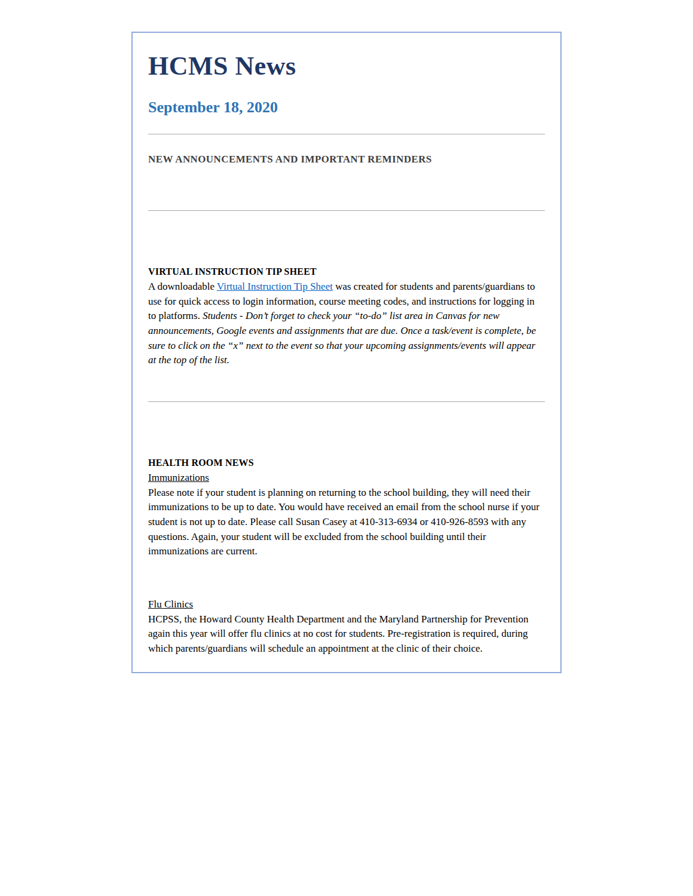HCMS News
September 18, 2020
New Announcements and Important Reminders
Virtual Instruction Tip Sheet
A downloadable Virtual Instruction Tip Sheet was created for students and parents/guardians to use for quick access to login information, course meeting codes, and instructions for logging in to platforms. Students - Don’t forget to check your “to-do” list area in Canvas for new announcements, Google events and assignments that are due. Once a task/event is complete, be sure to click on the “x” next to the event so that your upcoming assignments/events will appear at the top of the list.
Health Room News
Immunizations
Please note if your student is planning on returning to the school building, they will need their immunizations to be up to date. You would have received an email from the school nurse if your student is not up to date. Please call Susan Casey at 410-313-6934 or 410-926-8593 with any questions. Again, your student will be excluded from the school building until their immunizations are current.
Flu Clinics
HCPSS, the Howard County Health Department and the Maryland Partnership for Prevention again this year will offer flu clinics at no cost for students. Pre-registration is required, during which parents/guardians will schedule an appointment at the clinic of their choice.